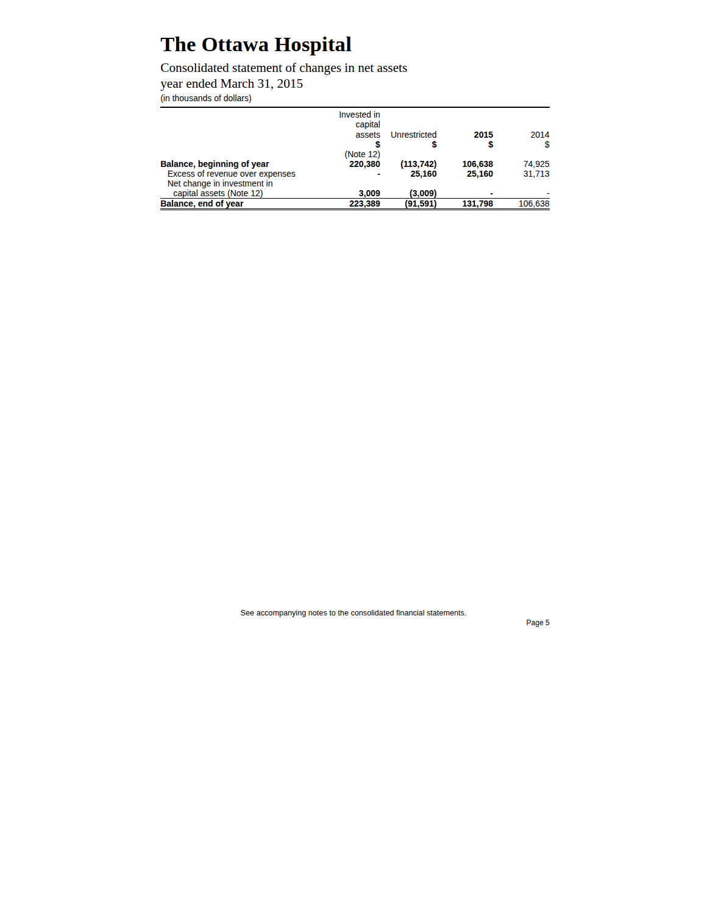The Ottawa Hospital
Consolidated statement of changes in net assets
year ended March 31, 2015
(in thousands of dollars)
| | Invested in | | | |
| | capital | | | |
| | assets | Unrestricted | 2015 | 2014 |
| | $ | $ | $ | $ |
| | (Note 12) | | | |
| Balance, beginning of year | 220,380 | (113,742) | 106,638 | 74,925 |
| Excess of revenue over expenses | - | 25,160 | 25,160 | 31,713 |
| Net change in investment in | | | | |
| capital assets (Note 12) | 3,009 | (3,009) | - | - |
| Balance, end of year | 223,389 | (91,591) | 131,798 | 106,638 |
See accompanying notes to the consolidated financial statements.
Page 5